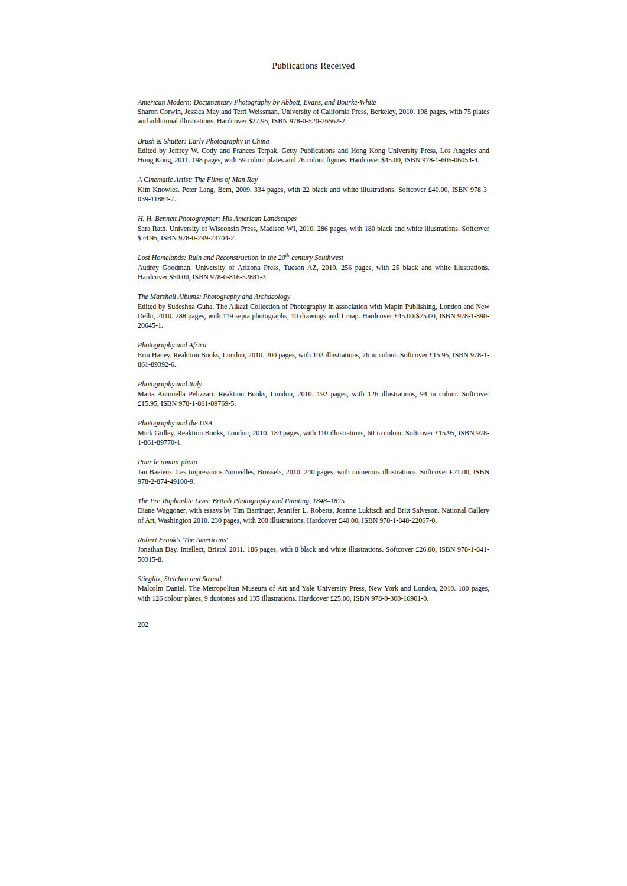Publications Received
American Modern: Documentary Photography by Abbott, Evans, and Bourke-White Sharon Corwin, Jessica May and Terri Weissman. University of California Press, Berkeley, 2010. 198 pages, with 75 plates and additional illustrations. Hardcover $27.95, ISBN 978-0-520-26562-2.
Brush & Shutter: Early Photography in China Edited by Jeffrey W. Cody and Frances Terpak. Getty Publications and Hong Kong University Press, Los Angeles and Hong Kong, 2011. 198 pages, with 59 colour plates and 76 colour figures. Hardcover $45.00, ISBN 978-1-606-06054-4.
A Cinematic Artist: The Films of Man Ray Kim Knowles. Peter Lang, Bern, 2009. 334 pages, with 22 black and white illustrations. Softcover £40.00, ISBN 978-3-039-11884-7.
H. H. Bennett Photographer: His American Landscapes Sara Rath. University of Wisconsin Press, Madison WI, 2010. 286 pages, with 180 black and white illustrations. Softcover $24.95, ISBN 978-0-299-23704-2.
Lost Homelands: Ruin and Reconstruction in the 20th-century Southwest Audrey Goodman. University of Arizona Press, Tucson AZ, 2010. 256 pages, with 25 black and white illustrations. Hardcover $50.00, ISBN 978-0-816-52881-3.
The Marshall Albums: Photography and Archaeology Edited by Sudeshna Guha. The Alkazi Collection of Photography in association with Mapin Publishing, London and New Delhi, 2010. 288 pages, with 119 sepia photographs, 10 drawings and 1 map. Hardcover £45.00/$75.00, ISBN 978-1-890-20645-1.
Photography and Africa Erin Haney. Reaktion Books, London, 2010. 200 pages, with 102 illustrations, 76 in colour. Softcover £15.95, ISBN 978-1-861-89392-6.
Photography and Italy Maria Antonella Pelizzari. Reaktion Books, London, 2010. 192 pages, with 126 illustrations, 94 in colour. Softcover £15.95, ISBN 978-1-861-89769-5.
Photography and the USA Mick Gidley. Reaktion Books, London, 2010. 184 pages, with 110 illustrations, 60 in colour. Softcover £15.95, ISBN 978-1-861-89770-1.
Pour le roman-photo Jan Baetens. Les Impressions Nouvelles, Brussels, 2010. 240 pages, with numerous illustrations. Softcover €21.00, ISBN 978-2-874-49100-9.
The Pre-Raphaelite Lens: British Photography and Painting, 1848–1875 Diane Waggoner, with essays by Tim Barringer, Jennifer L. Roberts, Joanne Lukitsch and Britt Salveson. National Gallery of Art, Washington 2010. 230 pages, with 200 illustrations. Hardcover £40.00, ISBN 978-1-848-22067-0.
Robert Frank's 'The Americans' Jonathan Day. Intellect, Bristol 2011. 186 pages, with 8 black and white illustrations. Softcover £26.00, ISBN 978-1-841-50315-8.
Stieglitz, Steichen and Strand Malcolm Daniel. The Metropolitan Museum of Art and Yale University Press, New York and London, 2010. 180 pages, with 126 colour plates, 9 duotones and 135 illustrations. Hardcover £25.00, ISBN 978-0-300-16901-0.
202